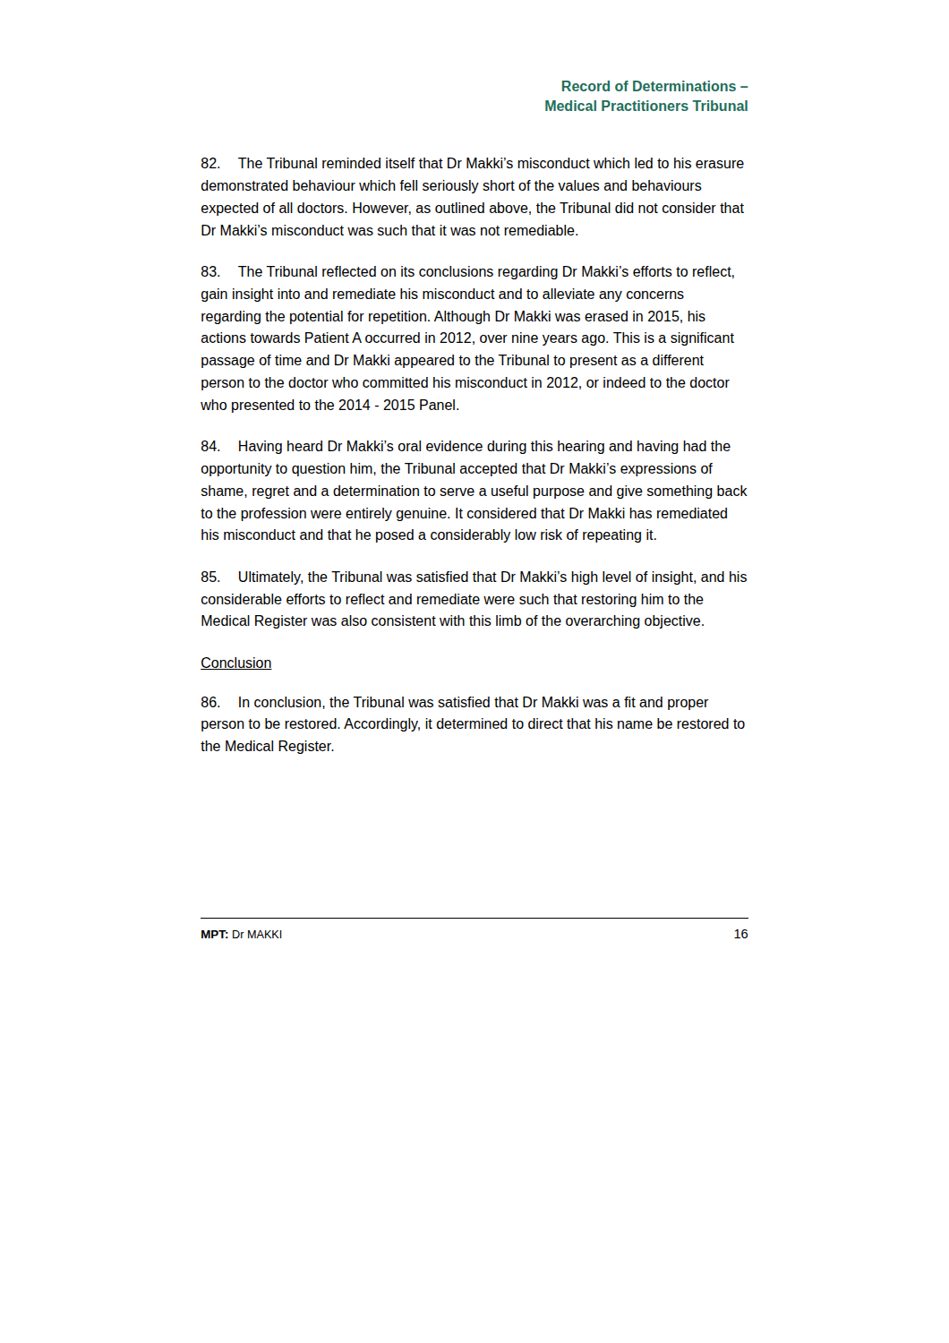Record of Determinations – Medical Practitioners Tribunal
82. The Tribunal reminded itself that Dr Makki’s misconduct which led to his erasure demonstrated behaviour which fell seriously short of the values and behaviours expected of all doctors. However, as outlined above, the Tribunal did not consider that Dr Makki’s misconduct was such that it was not remediable.
83. The Tribunal reflected on its conclusions regarding Dr Makki’s efforts to reflect, gain insight into and remediate his misconduct and to alleviate any concerns regarding the potential for repetition. Although Dr Makki was erased in 2015, his actions towards Patient A occurred in 2012, over nine years ago. This is a significant passage of time and Dr Makki appeared to the Tribunal to present as a different person to the doctor who committed his misconduct in 2012, or indeed to the doctor who presented to the 2014 - 2015 Panel.
84. Having heard Dr Makki’s oral evidence during this hearing and having had the opportunity to question him, the Tribunal accepted that Dr Makki’s expressions of shame, regret and a determination to serve a useful purpose and give something back to the profession were entirely genuine. It considered that Dr Makki has remediated his misconduct and that he posed a considerably low risk of repeating it.
85. Ultimately, the Tribunal was satisfied that Dr Makki’s high level of insight, and his considerable efforts to reflect and remediate were such that restoring him to the Medical Register was also consistent with this limb of the overarching objective.
Conclusion
86. In conclusion, the Tribunal was satisfied that Dr Makki was a fit and proper person to be restored. Accordingly, it determined to direct that his name be restored to the Medical Register.
MPT: Dr MAKKI
16